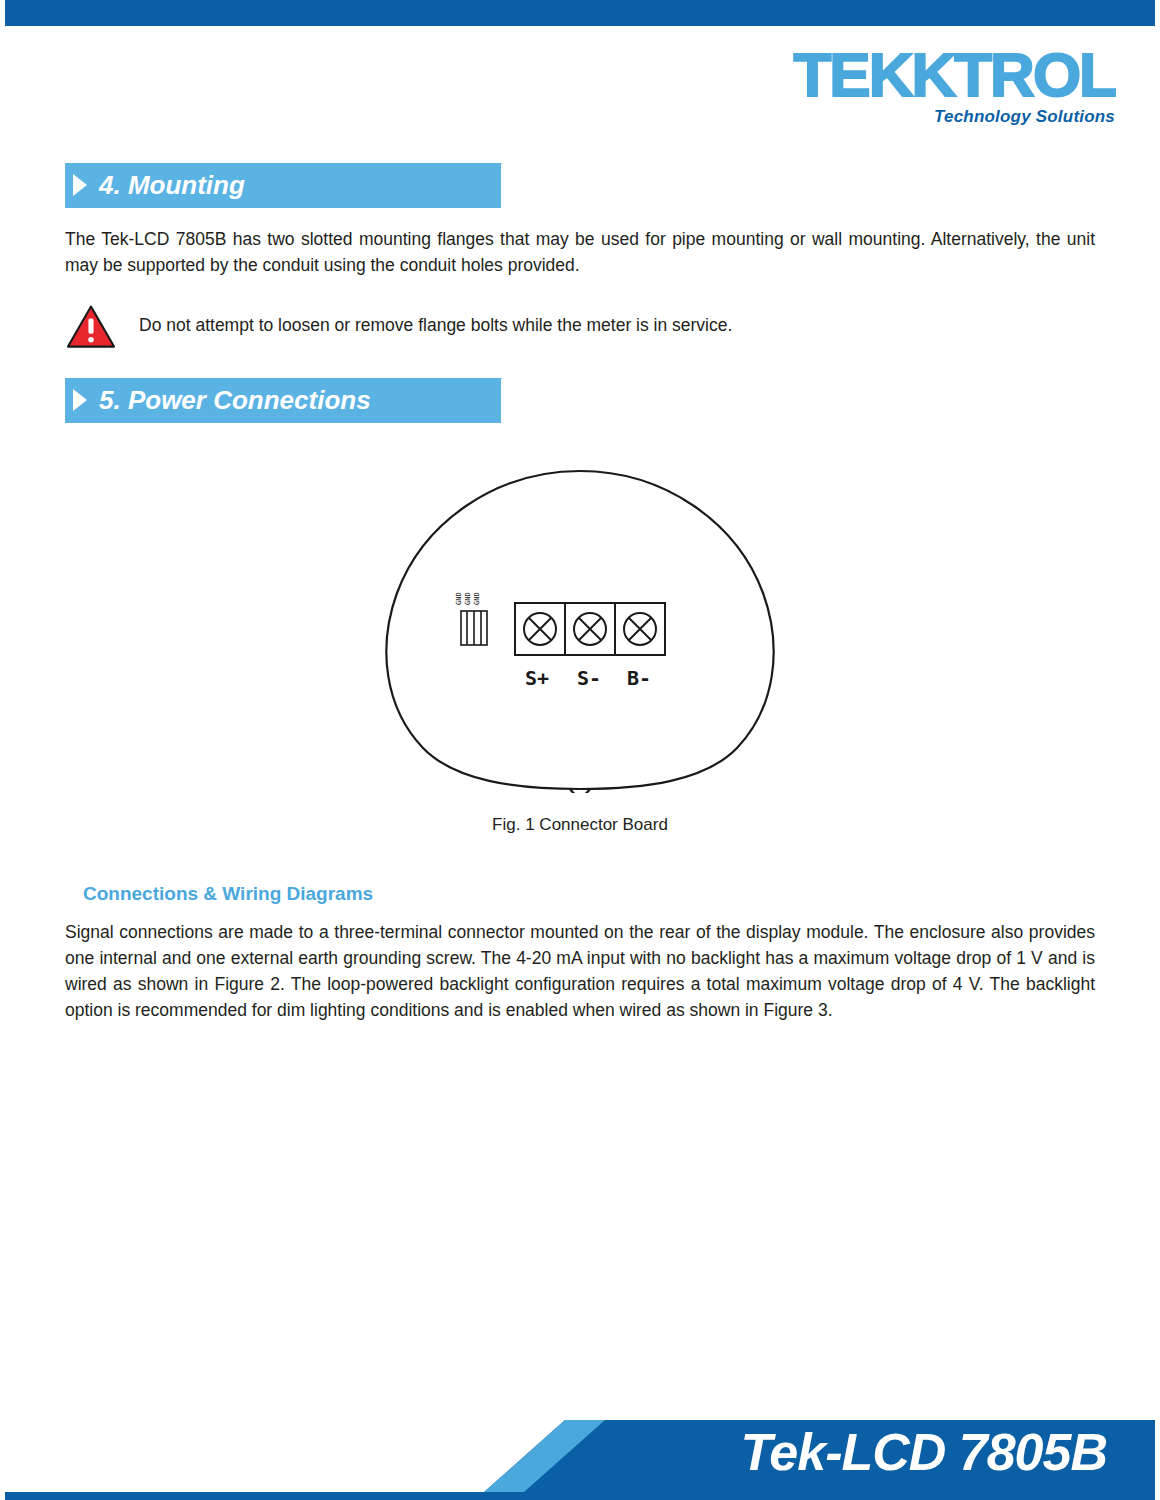TEKKTROL
Technology Solutions
4. Mounting
The Tek-LCD 7805B has two slotted mounting flanges that may be used for pipe mounting or wall mounting. Alternatively, the unit may be supported by the conduit using the conduit holes provided.
Do not attempt to loosen or remove flange bolts while the meter is in service.
5. Power Connections
GND GND GND S+ S- B-
Fig. 1 Connector Board
Connections & Wiring Diagrams
Signal connections are made to a three-terminal connector mounted on the rear of the display module. The enclosure also provides one internal and one external earth grounding screw. The 4-20 mA input with no backlight has a maximum voltage drop of 1 V and is wired as shown in Figure 2. The loop-powered backlight configuration requires a total maximum voltage drop of 4 V. The backlight option is recommended for dim lighting conditions and is enabled when wired as shown in Figure 3.
Tek-LCD 7805B